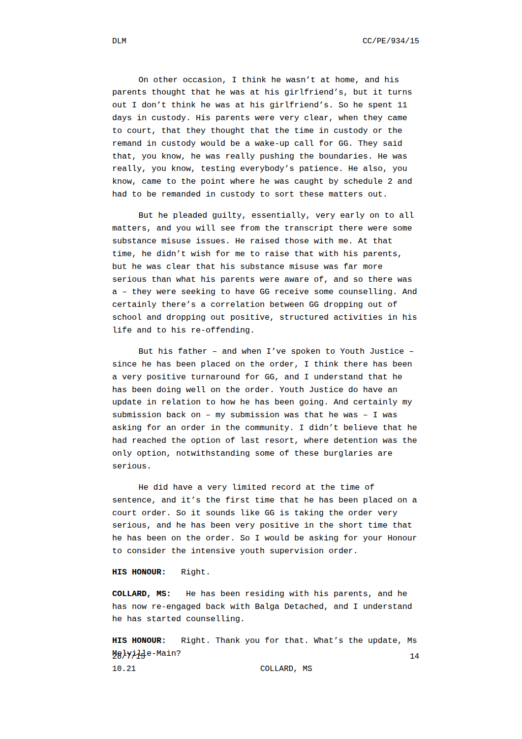DLM
CC/PE/934/15
On other occasion, I think he wasn’t at home, and his parents thought that he was at his girlfriend’s, but it turns out I don’t think he was at his girlfriend’s. So he spent 11 days in custody. His parents were very clear, when they came to court, that they thought that the time in custody or the remand in custody would be a wake-up call for GG. They said that, you know, he was really pushing the boundaries. He was really, you know, testing everybody’s patience. He also, you know, came to the point where he was caught by schedule 2 and had to be remanded in custody to sort these matters out.
But he pleaded guilty, essentially, very early on to all matters, and you will see from the transcript there were some substance misuse issues. He raised those with me. At that time, he didn’t wish for me to raise that with his parents, but he was clear that his substance misuse was far more serious than what his parents were aware of, and so there was a – they were seeking to have GG receive some counselling. And certainly there’s a correlation between GG dropping out of school and dropping out positive, structured activities in his life and to his re-offending.
But his father – and when I’ve spoken to Youth Justice – since he has been placed on the order, I think there has been a very positive turnaround for GG, and I understand that he has been doing well on the order. Youth Justice do have an update in relation to how he has been going. And certainly my submission back on – my submission was that he was – I was asking for an order in the community. I didn’t believe that he had reached the option of last resort, where detention was the only option, notwithstanding some of these burglaries are serious.
He did have a very limited record at the time of sentence, and it’s the first time that he has been placed on a court order. So it sounds like GG is taking the order very serious, and he has been very positive in the short time that he has been on the order. So I would be asking for your Honour to consider the intensive youth supervision order.
HIS HONOUR: Right.
COLLARD, MS: He has been residing with his parents, and he has now re-engaged back with Balga Detached, and I understand he has started counselling.
HIS HONOUR: Right. Thank you for that. What’s the update, Ms Melville-Main?
28/7/15
14
10.21
COLLARD, MS